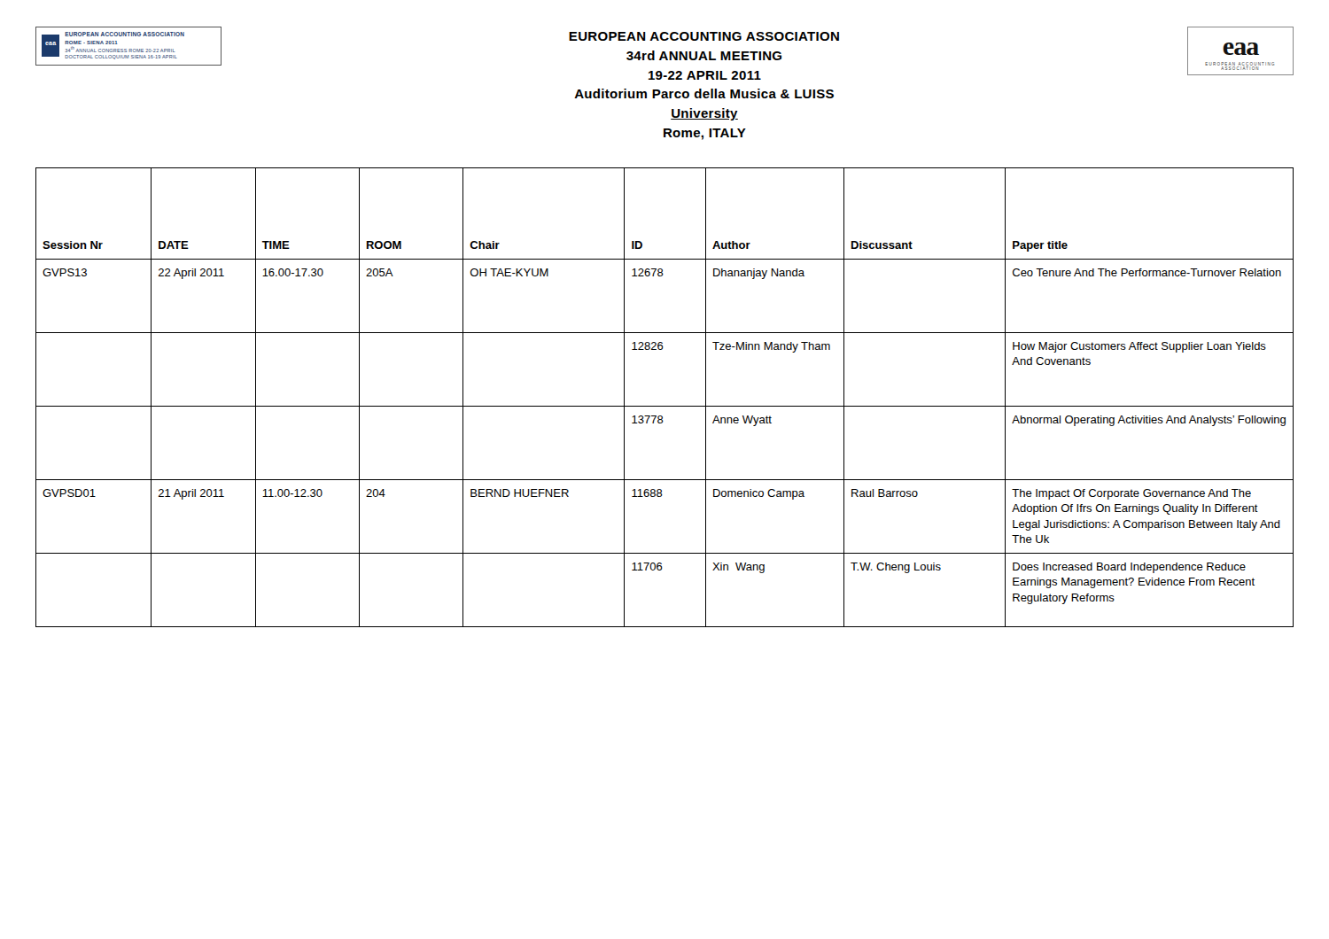eaa
EUROPEAN ACCOUNTING ASSOCIATION
ROME - SIENA 2011
34th ANNUAL CONGRESS ROME 20-22 APRIL
DOCTORAL COLLOQUIUM SIENA 16-19 APRIL
EUROPEAN ACCOUNTING ASSOCIATION
34rd ANNUAL MEETING
19-22 APRIL 2011
Auditorium Parco della Musica & LUISS
University
Rome, ITALY
eaa
EUROPEAN ACCOUNTING ASSOCIATION
| Session Nr | DATE | TIME | ROOM | Chair | ID | Author | Discussant | Paper title |
| --- | --- | --- | --- | --- | --- | --- | --- | --- |
| GVPS13 | 22 April 2011 | 16.00-17.30 | 205A | OH TAE-KYUM | 12678 | Dhananjay Nanda | | Ceo Tenure And The Performance-Turnover Relation |
| | | | | | 12826 | Tze-Minn Mandy Tham | | How Major Customers Affect Supplier Loan Yields And Covenants |
| | | | | | 13778 | Anne Wyatt | | Abnormal Operating Activities And Analysts’ Following |
| GVPSD01 | 21 April 2011 | 11.00-12.30 | 204 | BERND HUEFNER | 11688 | Domenico Campa | Raul Barroso | The Impact Of Corporate Governance And The Adoption Of Ifrs On Earnings Quality In Different Legal Jurisdictions: A Comparison Between Italy And The Uk |
| | | | | | 11706 | Xin Wang | T.W. Cheng Louis | Does Increased Board Independence Reduce Earnings Management? Evidence From Recent Regulatory Reforms |